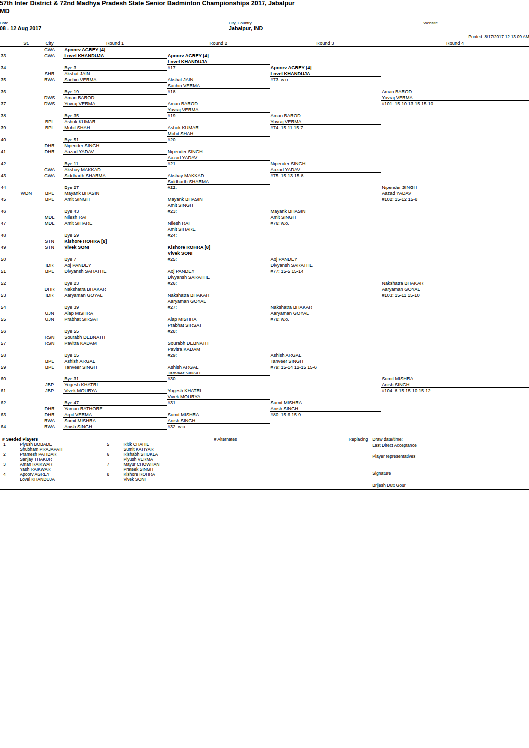57th Inter District & 72nd Madhya Pradesh State Senior Badminton Championships 2017, Jabalpur
MD
| Date 08 - 12 Aug 2017 | City, Country Jabalpur, IND | Website |
Printed: 8/17/2017 12:13:09 AM
| | St. | City | Round 1 | Round 2 | Round 3 | Round 4 |
| --- | --- | --- | --- | --- | --- | --- |
| | | CWA | Apoorv AGREY [4] | | | |
| 33 | | CWA | Lovel KHANDUJA | Apoorv AGREY [4] | | |
| | | | | Lovel KHANDUJA | | |
| 34 | | | Bye 3 | #17: | Apoorv AGREY [4] | |
| | | SHR | Akshat JAIN | | Lovel KHANDUJA | |
| 35 | | RWA | Sachin VERMA | Akshat JAIN | #73: w.o. | |
| | | | | Sachin VERMA | | |
| 36 | | | Bye 19 | #18: | | Aman BAROD |
| | | DWS | Aman BAROD | | | Yuvraj VERMA |
| 37 | | DWS | Yuvraj VERMA | Aman BAROD | | #101: 15-10 13-15 15-10 |
| | | | | Yuvraj VERMA | | |
| 38 | | | Bye 35 | #19: | Aman BAROD | |
| | | BPL | Ashok KUMAR | | Yuvraj VERMA | |
| 39 | | BPL | Mohit SHAH | Ashok KUMAR | #74: 15-11 15-7 | |
| | | | | Mohit SHAH | | |
| 40 | | | Bye 51 | #20: | | |
| | | DHR | Nipender SINGH | | | |
| 41 | | DHR | Aazad YADAV | Nipender SINGH | | |
| | | | | Aazad YADAV | | |
| 42 | | | Bye 11 | #21: | Nipender SINGH | |
| | | CWA | Akshay MAKKAD | | Aazad YADAV | |
| 43 | | CWA | Siddharth SHARMA | Akshay MAKKAD | #75: 15-13 15-8 | |
| | | | | Siddharth SHARMA | | |
| 44 | | | Bye 27 | #22: | | Nipender SINGH |
| | WDN | BPL | Mayank BHASIN | | | Aazad YADAV |
| 45 | | BPL | Amit SINGH | Mayank BHASIN | | #102: 15-12 15-8 |
| | | | | Amit SINGH | | |
| 46 | | | Bye 43 | #23: | Mayank BHASIN | |
| | | MDL | Nilesh RAI | | Amit SINGH | |
| 47 | | MDL | Amit SIHARE | Nilesh RAI | #76: w.o. | |
| | | | | Amit SIHARE | | |
| 48 | | | Bye 59 | #24: | | |
| | | STN | Kishore ROHRA [8] | | | |
| 49 | | STN | Vivek SONI | Kishore ROHRA [8] | | |
| | | | | Vivek SONI | | |
| 50 | | | Bye 7 | #25: | Aoj PANDEY | |
| | | IDR | Aoj PANDEY | | Divyansh SARATHE | |
| 51 | | BPL | Divyansh SARATHE | Aoj PANDEY | #77: 15-5 15-14 | |
| | | | | Divyansh SARATHE | | |
| 52 | | | Bye 23 | #26: | | Nakshatra BHAKAR |
| | | DHR | Nakshatra BHAKAR | | | Aaryaman GOYAL |
| 53 | | IDR | Aaryaman GOYAL | Nakshatra BHAKAR | | #103: 15-11 15-10 |
| | | | | Aaryaman GOYAL | | |
| 54 | | | Bye 39 | #27: | Nakshatra BHAKAR | |
| | | UJN | Alap MISHRA | | Aaryaman GOYAL | |
| 55 | | UJN | Prabhat SIRSAT | Alap MISHRA | #78: w.o. | |
| | | | | Prabhat SIRSAT | | |
| 56 | | | Bye 55 | #28: | | |
| | | RSN | Sourabh DEBNATH | | | |
| 57 | | RSN | Pavitra KADAM | Sourabh DEBNATH | | |
| | | | | Pavitra KADAM | | |
| 58 | | | Bye 15 | #29: | Ashish ARGAL | |
| | | BPL | Ashish ARGAL | | Tanveer SINGH | |
| 59 | | BPL | Tanveer SINGH | Ashish ARGAL | #79: 15-14 12-15 15-6 | |
| | | | | Tanveer SINGH | | |
| 60 | | | Bye 31 | #30: | | Sumit MISHRA |
| | | JBP | Yogesh KHATRI | | | Anish SINGH |
| 61 | | JBP | Vivek MOURYA | Yogesh KHATRI | | #104: 8-15 15-10 15-12 |
| | | | | Vivek MOURYA | | |
| 62 | | | Bye 47 | #31: | Sumit MISHRA | |
| | | DHR | Yaman RATHORE | | Anish SINGH | |
| 63 | | DHR | Arpit VERMA | Sumit MISHRA | #80: 15-6 15-9 | |
| | | RWA | Sumit MISHRA | Anish SINGH | | |
| 64 | | RWA | Anish SINGH | #32: w.o. | | |
| # Seeded Players / 1 / Piyush BOBADE / 5 / Ritik CHAHIL / / / Shubham PRAJAPATI / / Sumit KATIYAR / / 2 / Pramesh PATIDAR / 6 / Rishabh SHUKLA / / / Sanjay THAKUR / / Piyush VERMA / / 3 / Aman RAIKWAR / 7 / Mayur CHOWHAN / / / Yash RAIKWAR / / Prateek SINGH / / 4 / Apoorv AGREY / 8 / Kishore ROHRA / / / Lovel KHANDUJA / / Vivek SONI / | # Alternates Replacing | Draw date/time: Last Direct Acceptance Player representatives Signature Brijesh Dutt Gour |